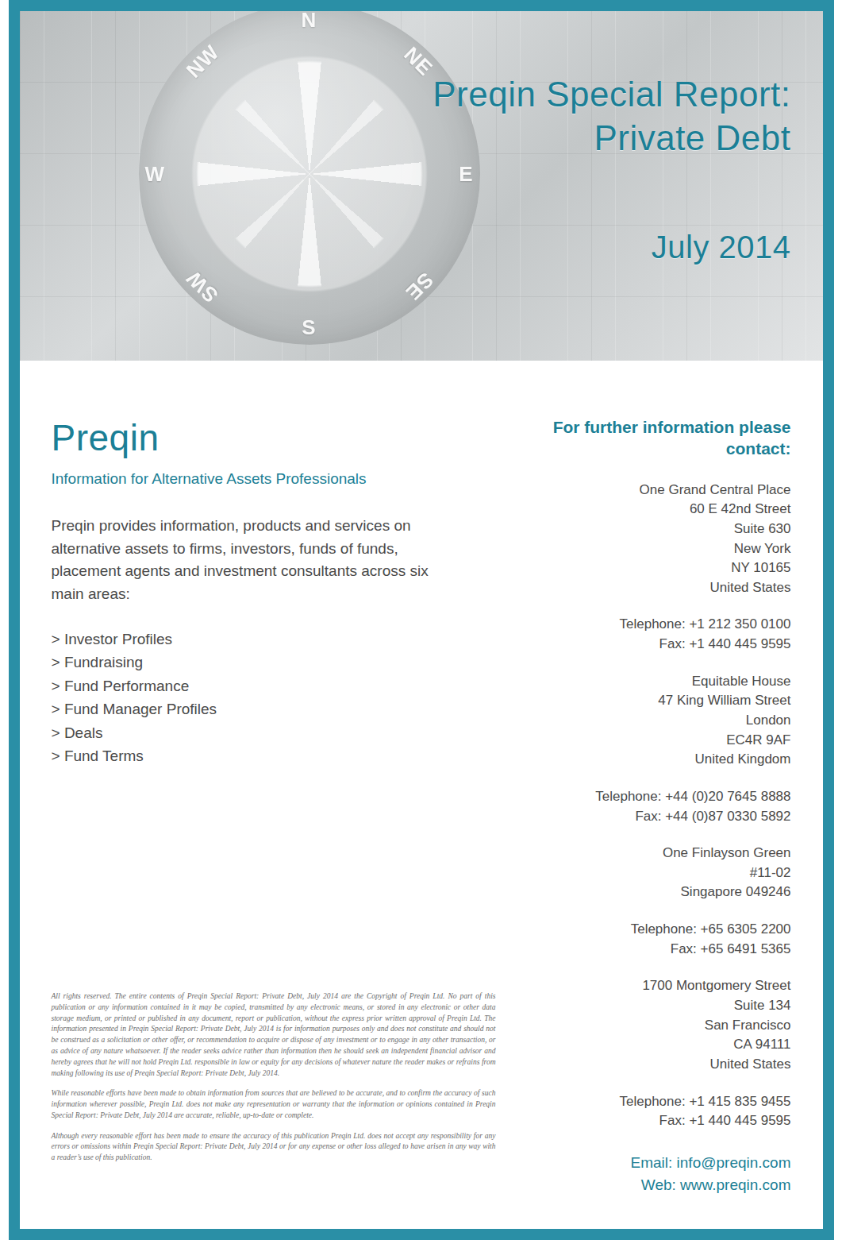N NE E SE S SW W NW
Preqin Special Report:
Private Debt
July 2014
Preqin
Information for Alternative Assets Professionals
Preqin provides information, products and services on alternative assets to firms, investors, funds of funds, placement agents and investment consultants across six main areas:
Investor Profiles
Fundraising
Fund Performance
Fund Manager Profiles
Deals
Fund Terms
For further information please
contact:
One Grand Central Place
60 E 42nd Street
Suite 630
New York
NY 10165
United States
Telephone: +1 212 350 0100 Fax: +1 440 445 9595
Equitable House
47 King William Street
London
EC4R 9AF
United Kingdom
Telephone: +44 (0)20 7645 8888 Fax: +44 (0)87 0330 5892
One Finlayson Green
#11-02
Singapore 049246
Telephone: +65 6305 2200 Fax: +65 6491 5365
1700 Montgomery Street
Suite 134
San Francisco
CA 94111
United States
Telephone: +1 415 835 9455 Fax: +1 440 445 9595
Email: info@preqin.com
Web: www.preqin.com
All rights reserved. The entire contents of Preqin Special Report: Private Debt, July 2014 are the Copyright of Preqin Ltd. No part of this publication or any information contained in it may be copied, transmitted by any electronic means, or stored in any electronic or other data storage medium, or printed or published in any document, report or publication, without the express prior written approval of Preqin Ltd. The information presented in Preqin Special Report: Private Debt, July 2014 is for information purposes only and does not constitute and should not be construed as a solicitation or other offer, or recommendation to acquire or dispose of any investment or to engage in any other transaction, or as advice of any nature whatsoever. If the reader seeks advice rather than information then he should seek an independent financial advisor and hereby agrees that he will not hold Preqin Ltd. responsible in law or equity for any decisions of whatever nature the reader makes or refrains from making following its use of Preqin Special Report: Private Debt, July 2014.
While reasonable efforts have been made to obtain information from sources that are believed to be accurate, and to confirm the accuracy of such information wherever possible, Preqin Ltd. does not make any representation or warranty that the information or opinions contained in Preqin Special Report: Private Debt, July 2014 are accurate, reliable, up-to-date or complete.
Although every reasonable effort has been made to ensure the accuracy of this publication Preqin Ltd. does not accept any responsibility for any errors or omissions within Preqin Special Report: Private Debt, July 2014 or for any expense or other loss alleged to have arisen in any way with a reader’s use of this publication.